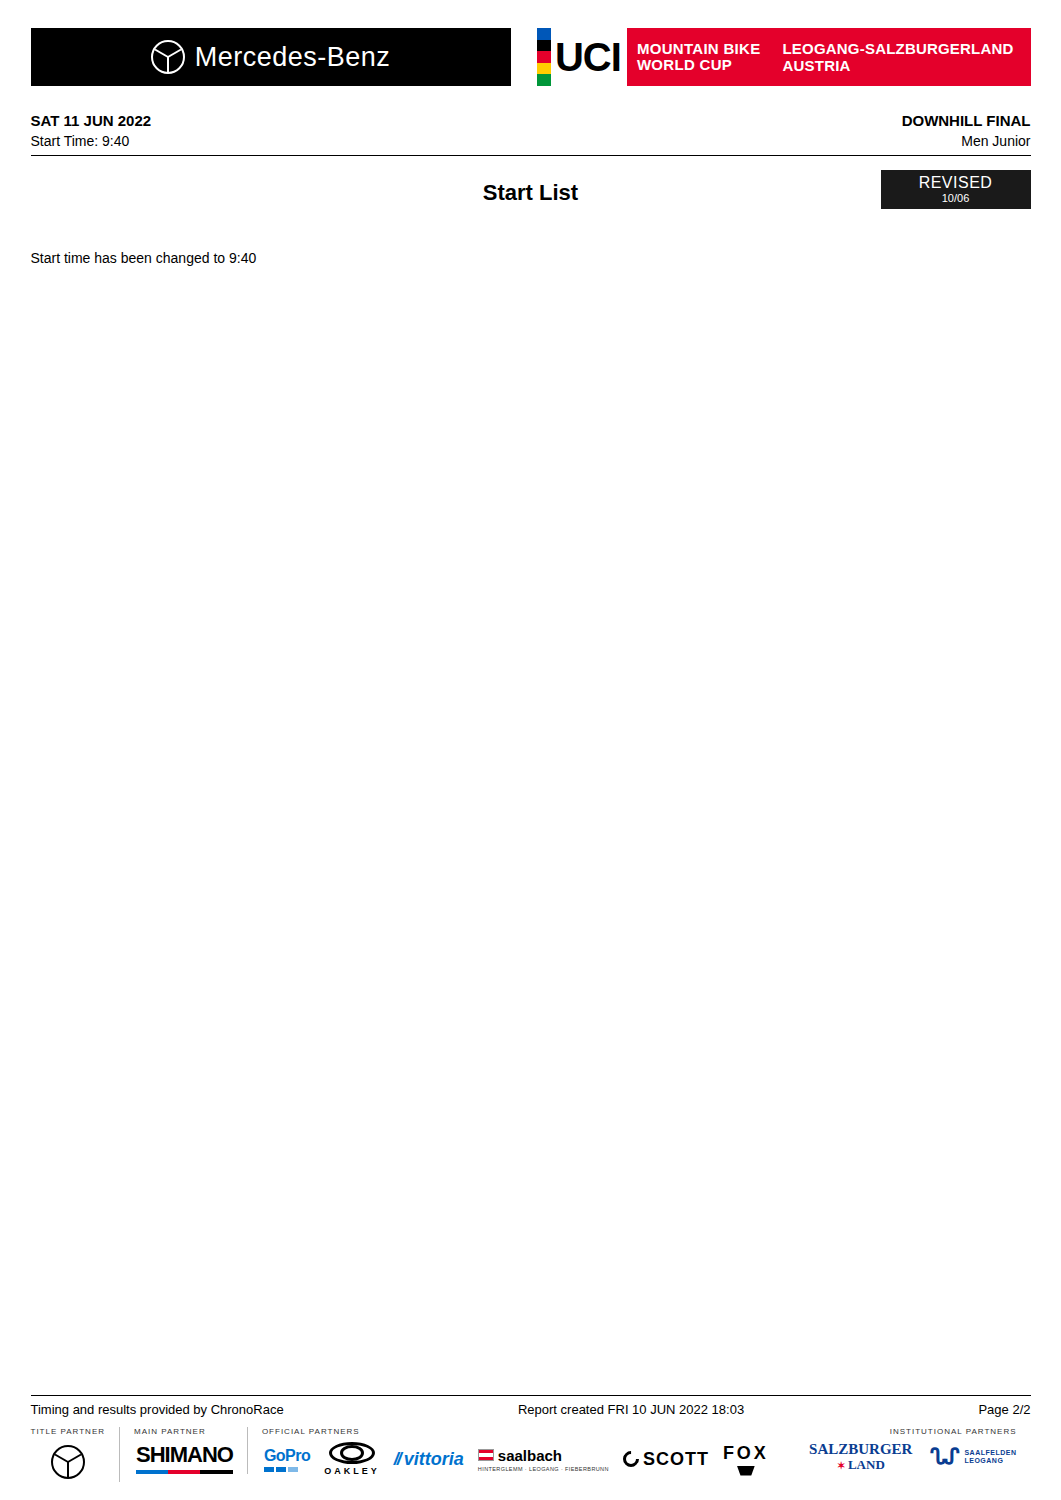Mercedes-Benz
UCI
MOUNTAIN BIKE
WORLD CUP
LEOGANG-SALZBURGERLAND
AUSTRIA
SAT 11 JUN 2022
DOWNHILL FINAL
Start Time: 9:40
Men Junior
Start List
REVISED
10/06
Start time has been changed to 9:40
Timing and results provided by ChronoRace
Report created FRI 10 JUN 2022 18:03
Page 2/2
TITLE PARTNER
MAIN PARTNER
SHIMANO
OFFICIAL PARTNERS
GoPro
OAKLEY
//vittoria
saalbach
HINTERGLEMM · LEOGANG · FIEBERBRUNN
SCOTT
FOX
INSTITUTIONAL PARTNERS
SALZBURGER
✶ LAND
ᔐᔑ
SAALFELDEN
LEOGANG